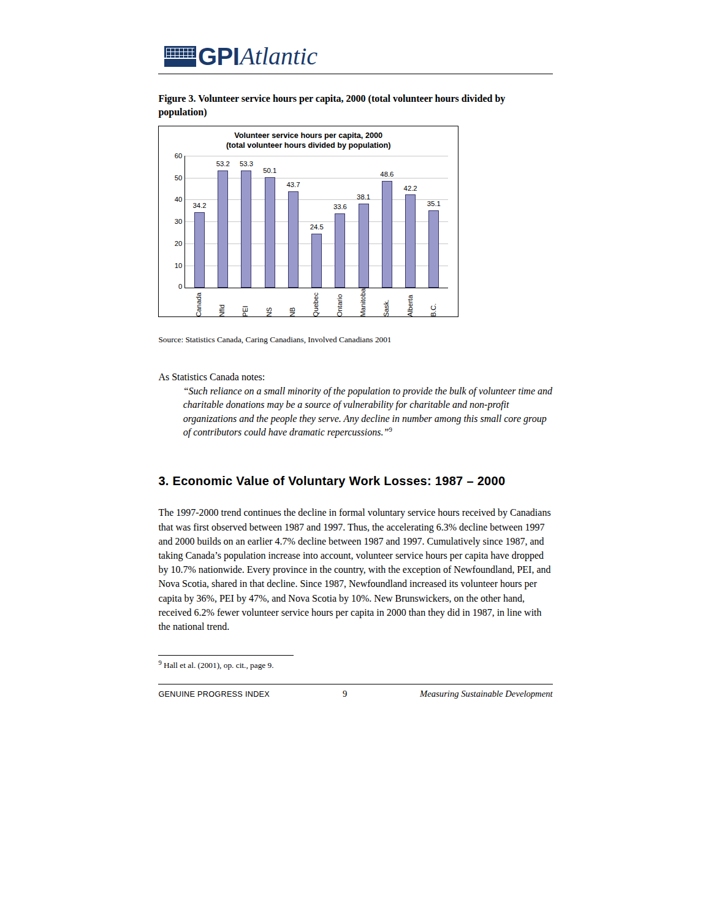GPI Atlantic
Figure 3. Volunteer service hours per capita, 2000 (total volunteer hours divided by population)
Volunteer service hours per capita, 2000
(total volunteer hours divided by population)
60
50
40
30
20
10
0
34.2
53.2
53.3
50.1
43.7
24.5
33.6
38.1
48.6
42.2
35.1
Canada
Nfld
PEI
NS
NB
Quebec
Ontario
Manitoba
Sask.
Alberta
B.C.
Source: Statistics Canada, Caring Canadians, Involved Canadians 2001
As Statistics Canada notes:
“Such reliance on a small minority of the population to provide the bulk of volunteer time and charitable donations may be a source of vulnerability for charitable and non-profit organizations and the people they serve. Any decline in number among this small core group of contributors could have dramatic repercussions.”9
3. Economic Value of Voluntary Work Losses: 1987 – 2000
The 1997-2000 trend continues the decline in formal voluntary service hours received by Canadians that was first observed between 1987 and 1997. Thus, the accelerating 6.3% decline between 1997 and 2000 builds on an earlier 4.7% decline between 1987 and 1997. Cumulatively since 1987, and taking Canada’s population increase into account, volunteer service hours per capita have dropped by 10.7% nationwide. Every province in the country, with the exception of Newfoundland, PEI, and Nova Scotia, shared in that decline. Since 1987, Newfoundland increased its volunteer hours per capita by 36%, PEI by 47%, and Nova Scotia by 10%. New Brunswickers, on the other hand, received 6.2% fewer volunteer service hours per capita in 2000 than they did in 1987, in line with the national trend.
9 Hall et al. (2001), op. cit., page 9.
GENUINE PROGRESS INDEX 9 Measuring Sustainable Development